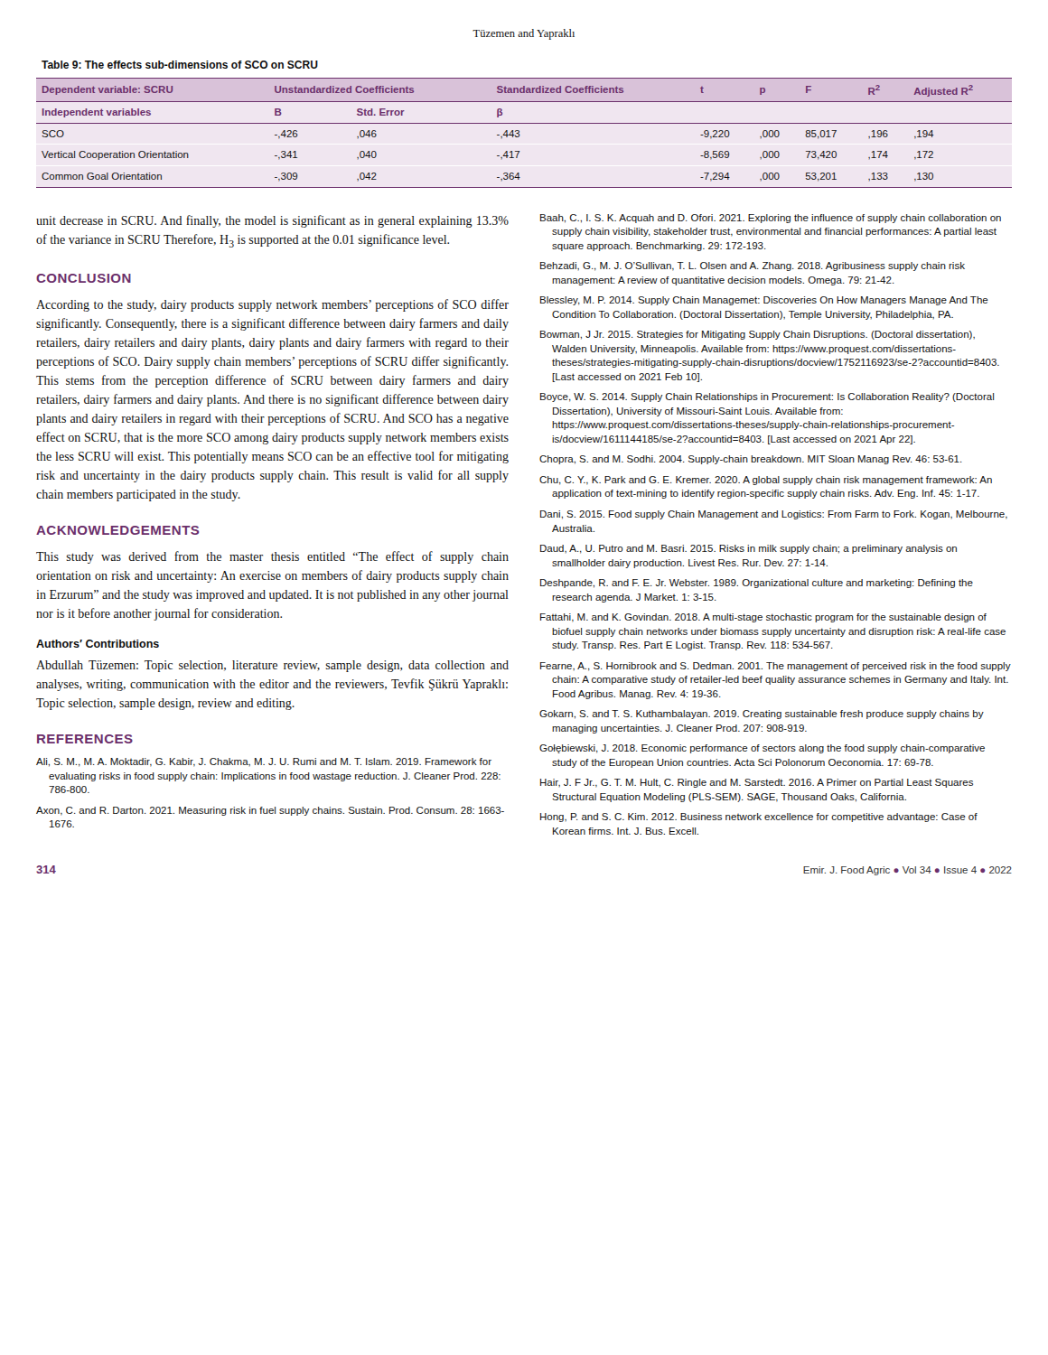Tüzemen and Yapraklı
Table 9: The effects sub-dimensions of SCO on SCRU
| Dependent variable: SCRU | Unstandardized Coefficients | Standardized Coefficients | t | p | F | R 2 | Adjusted R 2 |
| --- | --- | --- | --- | --- | --- | --- | --- |
| Independent variables | B | Std. Error | β | | | | | |
| SCO | -,426 | ,046 | -,443 | -9,220 | ,000 | 85,017 | ,196 | ,194 |
| Vertical Cooperation Orientation | -,341 | ,040 | -,417 | -8,569 | ,000 | 73,420 | ,174 | ,172 |
| Common Goal Orientation | -,309 | ,042 | -,364 | -7,294 | ,000 | 53,201 | ,133 | ,130 |
unit decrease in SCRU. And finally, the model is significant as in general explaining 13.3% of the variance in SCRU Therefore, H3 is supported at the 0.01 significance level.
CONCLUSION
According to the study, dairy products supply network members’ perceptions of SCO differ significantly. Consequently, there is a significant difference between dairy farmers and daily retailers, dairy retailers and dairy plants, dairy plants and dairy farmers with regard to their perceptions of SCO. Dairy supply chain members’ perceptions of SCRU differ significantly. This stems from the perception difference of SCRU between dairy farmers and dairy retailers, dairy farmers and dairy plants. And there is no significant difference between dairy plants and dairy retailers in regard with their perceptions of SCRU. And SCO has a negative effect on SCRU, that is the more SCO among dairy products supply network members exists the less SCRU will exist. This potentially means SCO can be an effective tool for mitigating risk and uncertainty in the dairy products supply chain. This result is valid for all supply chain members participated in the study.
ACKNOWLEDGEMENTS
This study was derived from the master thesis entitled “The effect of supply chain orientation on risk and uncertainty: An exercise on members of dairy products supply chain in Erzurum” and the study was improved and updated. It is not published in any other journal nor is it before another journal for consideration.
Authors′ Contributions
Abdullah Tüzemen: Topic selection, literature review, sample design, data collection and analyses, writing, communication with the editor and the reviewers, Tevfik Şükrü Yapraklı: Topic selection, sample design, review and editing.
REFERENCES
Ali, S. M., M. A. Moktadir, G. Kabir, J. Chakma, M. J. U. Rumi and M. T. Islam. 2019. Framework for evaluating risks in food supply chain: Implications in food wastage reduction. J. Cleaner Prod. 228: 786-800.
Axon, C. and R. Darton. 2021. Measuring risk in fuel supply chains. Sustain. Prod. Consum. 28: 1663-1676.
Baah, C., I. S. K. Acquah and D. Ofori. 2021. Exploring the influence of supply chain collaboration on supply chain visibility, stakeholder trust, environmental and financial performances: A partial least square approach. Benchmarking. 29: 172-193.
Behzadi, G., M. J. O’Sullivan, T. L. Olsen and A. Zhang. 2018. Agribusiness supply chain risk management: A review of quantitative decision models. Omega. 79: 21-42.
Blessley, M. P. 2014. Supply Chain Managemet: Discoveries On How Managers Manage And The Condition To Collaboration. (Doctoral Dissertation), Temple University, Philadelphia, PA.
Bowman, J Jr. 2015. Strategies for Mitigating Supply Chain Disruptions. (Doctoral dissertation), Walden University, Minneapolis. Available from: https://www.proquest.com/dissertations-theses/strategies-mitigating-supply-chain-disruptions/docview/1752116923/se-2?accountid=8403. [Last accessed on 2021 Feb 10].
Boyce, W. S. 2014. Supply Chain Relationships in Procurement: Is Collaboration Reality? (Doctoral Dissertation), University of Missouri-Saint Louis. Available from: https://www.proquest.com/dissertations-theses/supply-chain-relationships-procurement-is/docview/1611144185/se-2?accountid=8403. [Last accessed on 2021 Apr 22].
Chopra, S. and M. Sodhi. 2004. Supply-chain breakdown. MIT Sloan Manag Rev. 46: 53-61.
Chu, C. Y., K. Park and G. E. Kremer. 2020. A global supply chain risk management framework: An application of text-mining to identify region-specific supply chain risks. Adv. Eng. Inf. 45: 1-17.
Dani, S. 2015. Food supply Chain Management and Logistics: From Farm to Fork. Kogan, Melbourne, Australia.
Daud, A., U. Putro and M. Basri. 2015. Risks in milk supply chain; a preliminary analysis on smallholder dairy production. Livest Res. Rur. Dev. 27: 1-14.
Deshpande, R. and F. E. Jr. Webster. 1989. Organizational culture and marketing: Defining the research agenda. J Market. 1: 3-15.
Fattahi, M. and K. Govindan. 2018. A multi-stage stochastic program for the sustainable design of biofuel supply chain networks under biomass supply uncertainty and disruption risk: A real-life case study. Transp. Res. Part E Logist. Transp. Rev. 118: 534-567.
Fearne, A., S. Hornibrook and S. Dedman. 2001. The management of perceived risk in the food supply chain: A comparative study of retailer-led beef quality assurance schemes in Germany and Italy. Int. Food Agribus. Manag. Rev. 4: 19-36.
Gokarn, S. and T. S. Kuthambalayan. 2019. Creating sustainable fresh produce supply chains by managing uncertainties. J. Cleaner Prod. 207: 908-919.
Gołębiewski, J. 2018. Economic performance of sectors along the food supply chain-comparative study of the European Union countries. Acta Sci Polonorum Oeconomia. 17: 69-78.
Hair, J. F Jr., G. T. M. Hult, C. Ringle and M. Sarstedt. 2016. A Primer on Partial Least Squares Structural Equation Modeling (PLS-SEM). SAGE, Thousand Oaks, California.
Hong, P. and S. C. Kim. 2012. Business network excellence for competitive advantage: Case of Korean firms. Int. J. Bus. Excell.
314
Emir. J. Food Agric ● Vol 34 ● Issue 4 ● 2022